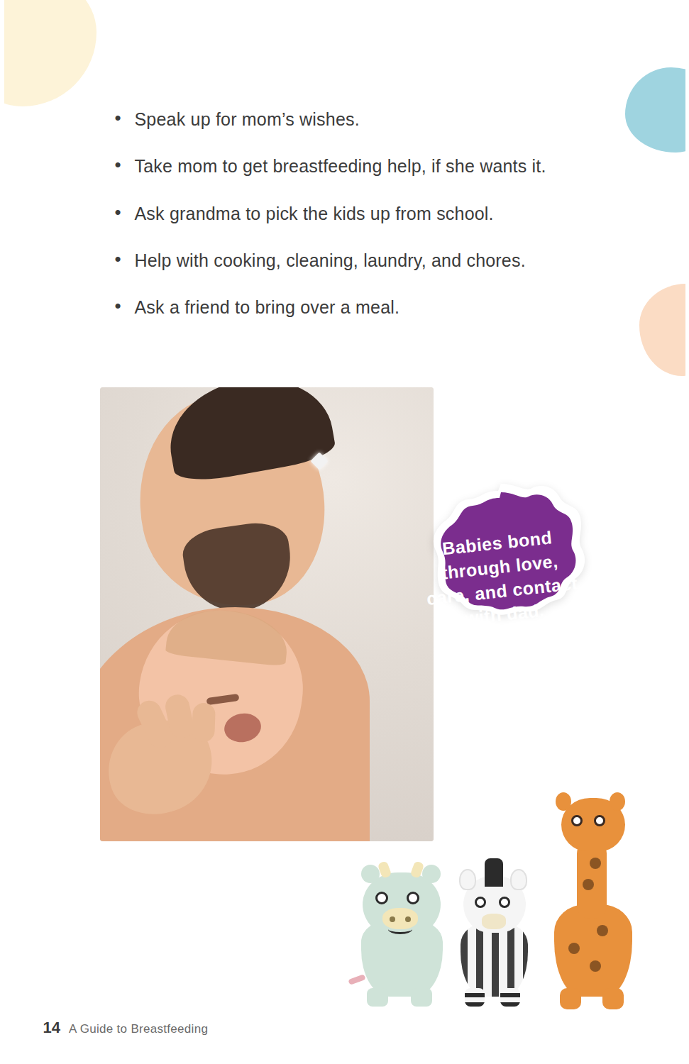Speak up for mom’s wishes.
Take mom to get breastfeeding help, if she wants it.
Ask grandma to pick the kids up from school.
Help with cooking, cleaning, laundry, and chores.
Ask a friend to bring over a meal.
Babies bond through love, care, and contact with dad.
14 A Guide to Breastfeeding